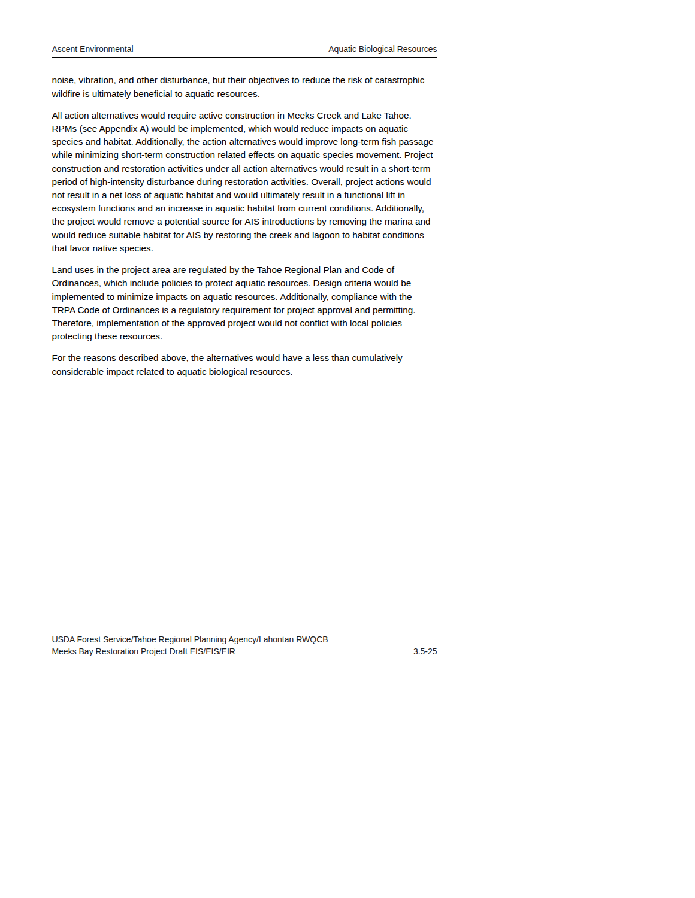Ascent Environmental
Aquatic Biological Resources
noise, vibration, and other disturbance, but their objectives to reduce the risk of catastrophic wildfire is ultimately beneficial to aquatic resources.
All action alternatives would require active construction in Meeks Creek and Lake Tahoe. RPMs (see Appendix A) would be implemented, which would reduce impacts on aquatic species and habitat. Additionally, the action alternatives would improve long-term fish passage while minimizing short-term construction related effects on aquatic species movement. Project construction and restoration activities under all action alternatives would result in a short-term period of high-intensity disturbance during restoration activities. Overall, project actions would not result in a net loss of aquatic habitat and would ultimately result in a functional lift in ecosystem functions and an increase in aquatic habitat from current conditions. Additionally, the project would remove a potential source for AIS introductions by removing the marina and would reduce suitable habitat for AIS by restoring the creek and lagoon to habitat conditions that favor native species.
Land uses in the project area are regulated by the Tahoe Regional Plan and Code of Ordinances, which include policies to protect aquatic resources. Design criteria would be implemented to minimize impacts on aquatic resources. Additionally, compliance with the TRPA Code of Ordinances is a regulatory requirement for project approval and permitting. Therefore, implementation of the approved project would not conflict with local policies protecting these resources.
For the reasons described above, the alternatives would have a less than cumulatively considerable impact related to aquatic biological resources.
USDA Forest Service/Tahoe Regional Planning Agency/Lahontan RWQCB
Meeks Bay Restoration Project Draft EIS/EIS/EIR
3.5-25